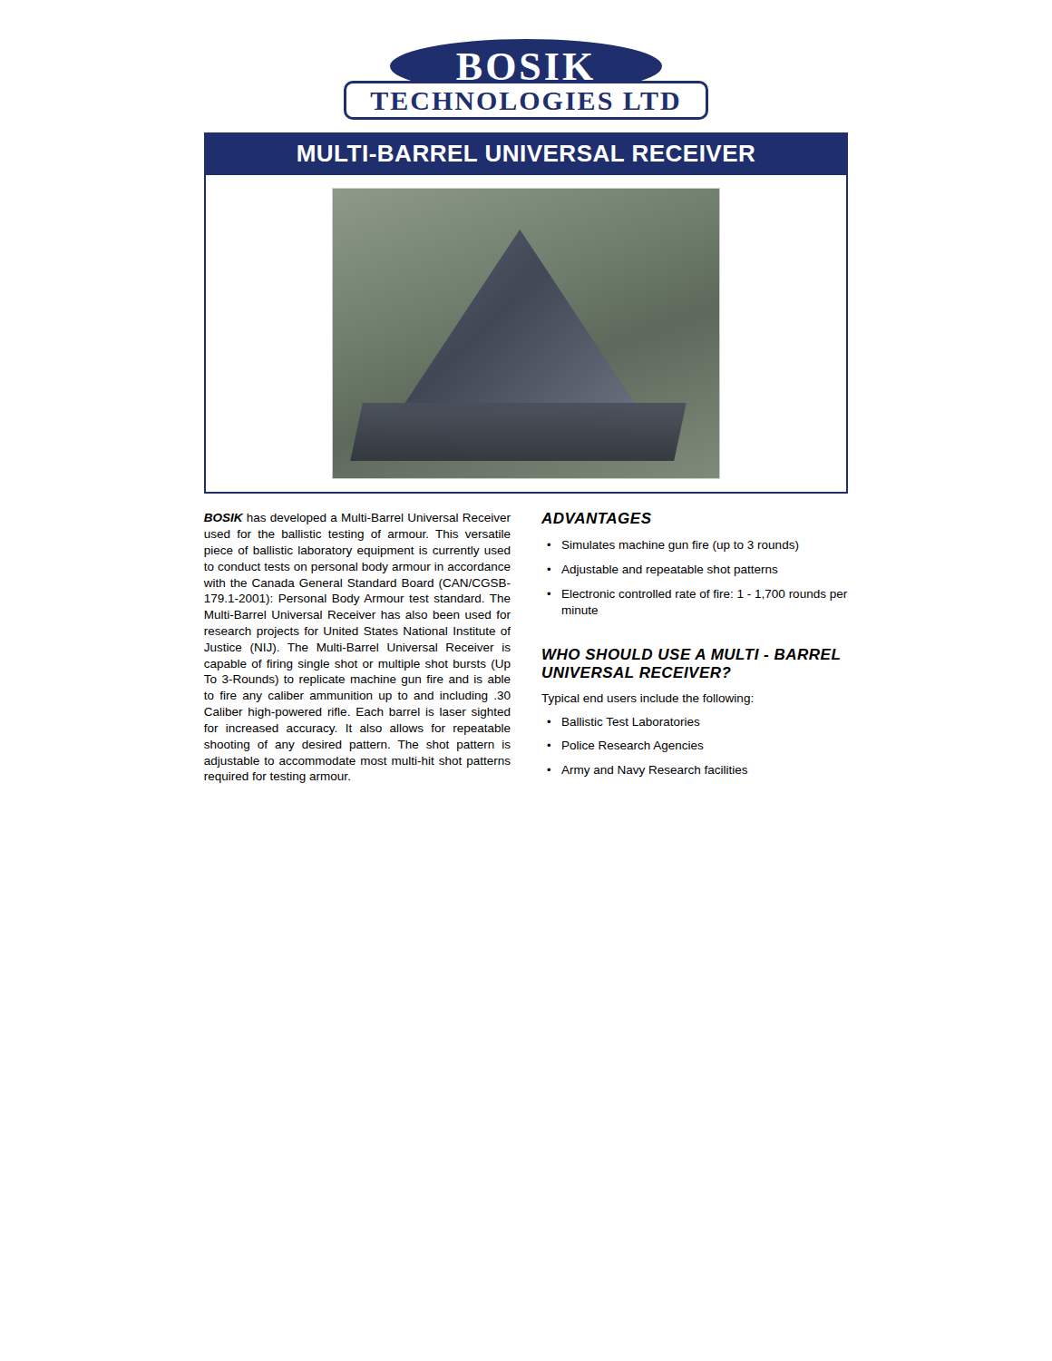BOSIK
TECHNOLOGIES LTD
MULTI-BARREL UNIVERSAL RECEIVER
Multi-Barrel Universal Receiver
BOSIK has developed a Multi-Barrel Universal Receiver used for the ballistic testing of armour. This versatile piece of ballistic laboratory equipment is currently used to conduct tests on personal body armour in accordance with the Canada General Standard Board (CAN/CGSB-179.1-2001): Personal Body Armour test standard. The Multi-Barrel Universal Receiver has also been used for research projects for United States National Institute of Justice (NIJ). The Multi-Barrel Universal Receiver is capable of firing single shot or multiple shot bursts (Up To 3-Rounds) to replicate machine gun fire and is able to fire any caliber ammunition up to and including .30 Caliber high-powered rifle. Each barrel is laser sighted for increased accuracy. It also allows for repeatable shooting of any desired pattern. The shot pattern is adjustable to accommodate most multi-hit shot patterns required for testing armour.
ADVANTAGES
Simulates machine gun fire (up to 3 rounds)
Adjustable and repeatable shot patterns
Electronic controlled rate of fire: 1 - 1,700 rounds per minute
WHO SHOULD USE A MULTI - BARREL UNIVERSAL RECEIVER?
Typical end users include the following:
Ballistic Test Laboratories
Police Research Agencies
Army and Navy Research facilities